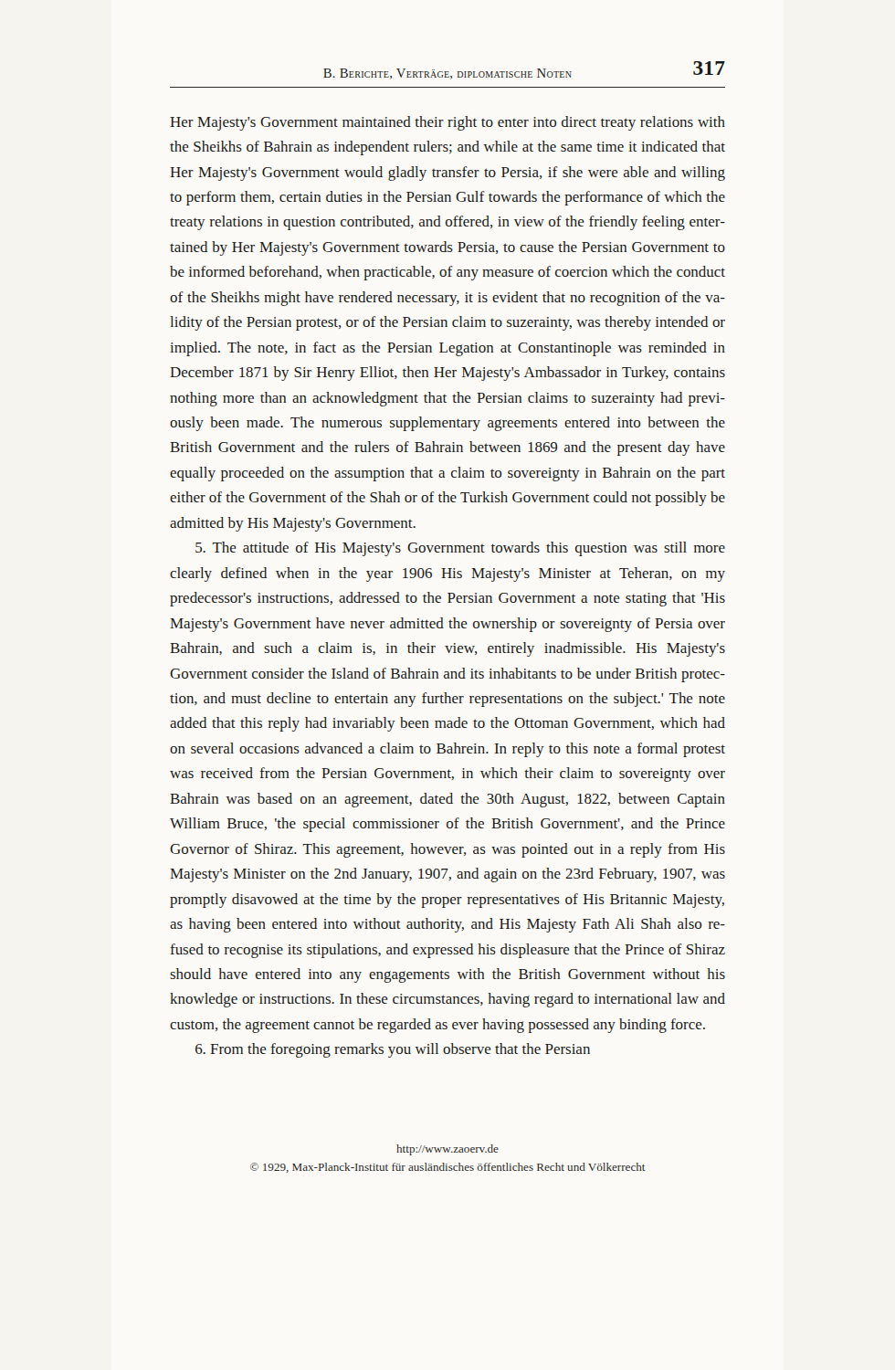B. Berichte, Verträge, diplomatische Noten
317
Her Majesty's Government maintained their right to enter into direct treaty relations with the Sheikhs of Bahrain as independent rulers; and while at the same time it indicated that Her Majesty's Government would gladly transfer to Persia, if she were able and willing to perform them, certain duties in the Persian Gulf towards the performance of which the treaty relations in question contributed, and offered, in view of the friendly feeling entertained by Her Majesty's Government towards Persia, to cause the Persian Government to be informed beforehand, when practicable, of any measure of coercion which the conduct of the Sheikhs might have rendered necessary, it is evident that no recognition of the validity of the Persian protest, or of the Persian claim to suzerainty, was thereby intended or implied. The note, in fact as the Persian Legation at Constantinople was reminded in December 1871 by Sir Henry Elliot, then Her Majesty's Ambassador in Turkey, contains nothing more than an acknowledgment that the Persian claims to suzerainty had previously been made. The numerous supplementary agreements entered into between the British Government and the rulers of Bahrain between 1869 and the present day have equally proceeded on the assumption that a claim to sovereignty in Bahrain on the part either of the Government of the Shah or of the Turkish Government could not possibly be admitted by His Majesty's Government.
5. The attitude of His Majesty's Government towards this question was still more clearly defined when in the year 1906 His Majesty's Minister at Teheran, on my predecessor's instructions, addressed to the Persian Government a note stating that 'His Majesty's Government have never admitted the ownership or sovereignty of Persia over Bahrain, and such a claim is, in their view, entirely inadmissible. His Majesty's Government consider the Island of Bahrain and its inhabitants to be under British protection, and must decline to entertain any further representations on the subject.' The note added that this reply had invariably been made to the Ottoman Government, which had on several occasions advanced a claim to Bahrein. In reply to this note a formal protest was received from the Persian Government, in which their claim to sovereignty over Bahrain was based on an agreement, dated the 30th August, 1822, between Captain William Bruce, 'the special commissioner of the British Government', and the Prince Governor of Shiraz. This agreement, however, as was pointed out in a reply from His Majesty's Minister on the 2nd January, 1907, and again on the 23rd February, 1907, was promptly disavowed at the time by the proper representatives of His Britannic Majesty, as having been entered into without authority, and His Majesty Fath Ali Shah also refused to recognise its stipulations, and expressed his displeasure that the Prince of Shiraz should have entered into any engagements with the British Government without his knowledge or instructions. In these circumstances, having regard to international law and custom, the agreement cannot be regarded as ever having possessed any binding force.
6. From the foregoing remarks you will observe that the Persian
http://www.zaoerv.de © 1929, Max-Planck-Institut für ausländisches öffentliches Recht und Völkerrecht